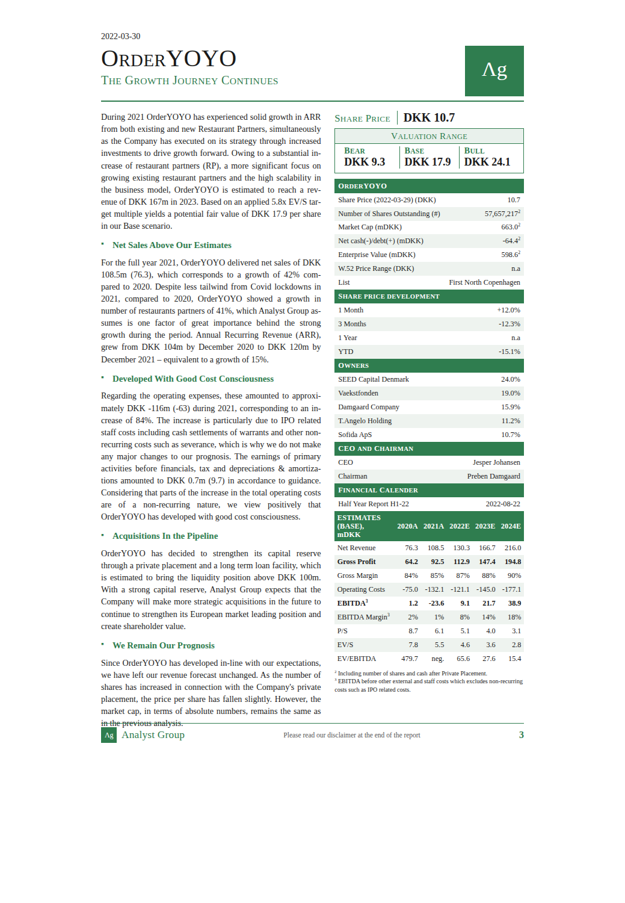2022-03-30
ORDERYOYO
THE GROWTH JOURNEY CONTINUES
Λg
During 2021 OrderYOYO has experienced solid growth in ARR from both existing and new Restaurant Partners, simultaneously as the Company has executed on its strategy through increased investments to drive growth forward. Owing to a substantial increase of restaurant partners (RP), a more significant focus on growing existing restaurant partners and the high scalability in the business model, OrderYOYO is estimated to reach a revenue of DKK 167m in 2023. Based on an applied 5.8x EV/S target multiple yields a potential fair value of DKK 17.9 per share in our Base scenario.
Net Sales Above Our Estimates
For the full year 2021, OrderYOYO delivered net sales of DKK 108.5m (76.3), which corresponds to a growth of 42% compared to 2020. Despite less tailwind from Covid lockdowns in 2021, compared to 2020, OrderYOYO showed a growth in number of restaurants partners of 41%, which Analyst Group assumes is one factor of great importance behind the strong growth during the period. Annual Recurring Revenue (ARR), grew from DKK 104m by December 2020 to DKK 120m by December 2021 – equivalent to a growth of 15%.
Developed With Good Cost Consciousness
Regarding the operating expenses, these amounted to approximately DKK -116m (-63) during 2021, corresponding to an increase of 84%. The increase is particularly due to IPO related staff costs including cash settlements of warrants and other non-recurring costs such as severance, which is why we do not make any major changes to our prognosis. The earnings of primary activities before financials, tax and depreciations & amortizations amounted to DKK 0.7m (9.7) in accordance to guidance. Considering that parts of the increase in the total operating costs are of a non-recurring nature, we view positively that OrderYOYO has developed with good cost consciousness.
Acquisitions In the Pipeline
OrderYOYO has decided to strengthen its capital reserve through a private placement and a long term loan facility, which is estimated to bring the liquidity position above DKK 100m. With a strong capital reserve, Analyst Group expects that the Company will make more strategic acquisitions in the future to continue to strengthen its European market leading position and create shareholder value.
We Remain Our Prognosis
Since OrderYOYO has developed in-line with our expectations, we have left our revenue forecast unchanged. As the number of shares has increased in connection with the Company's private placement, the price per share has fallen slightly. However, the market cap, in terms of absolute numbers, remains the same as in the previous analysis.
SHARE PRICE
DKK 10.7
VALUATION RANGE
BEAR
DKK 9.3
BASE
DKK 17.9
BULL
DKK 24.1
| O RDER YOYO |
| Share Price (2022-03-29) (DKK) | 10.7 |
| Number of Shares Outstanding (#) | 57,657,217 2 |
| Market Cap (mDKK) | 663.0 2 |
| Net cash(-)/debt(+) (mDKK) | -64.4 2 |
| Enterprise Value (mDKK) | 598.6 2 |
| W.52 Price Range (DKK) | n.a |
| List | First North Copenhagen |
| S HARE PRICE DEVELOPMENT |
| 1 Month | +12.0% |
| 3 Months | -12.3% |
| 1 Year | n.a |
| YTD | -15.1% |
| O WNERS |
| SEED Capital Denmark | 24.0% |
| Vaekstfonden | 19.0% |
| Damgaard Company | 15.9% |
| T.Angelo Holding | 11.2% |
| Sofida ApS | 10.7% |
| CEO AND C HAIRMAN |
| CEO | Jesper Johansen |
| Chairman | Preben Damgaard |
| F INANCIAL C ALENDER |
| Half Year Report H1-22 | 2022-08-22 |
| E STIMATES (B ASE ), mDKK | 2020A | 2021A | 2022E | 2023E | 2024E |
| --- | --- | --- | --- | --- | --- |
| Net Revenue | 76.3 | 108.5 | 130.3 | 166.7 | 216.0 |
| Gross Profit | 64.2 | 92.5 | 112.9 | 147.4 | 194.8 |
| Gross Margin | 84% | 85% | 87% | 88% | 90% |
| Operating Costs | -75.0 | -132.1 | -121.1 | -145.0 | -177.1 |
| EBITDA 3 | 1.2 | -23.6 | 9.1 | 21.7 | 38.9 |
| EBITDA Margin 3 | 2% | 1% | 8% | 14% | 18% |
| P/S | 8.7 | 6.1 | 5.1 | 4.0 | 3.1 |
| EV/S | 7.8 | 5.5 | 4.6 | 3.6 | 2.8 |
| EV/EBITDA | 479.7 | neg. | 65.6 | 27.6 | 15.4 |
2 Including number of shares and cash after Private Placement.
3 EBITDA before other external and staff costs which excludes non-recurring costs such as IPO related costs.
Λg
Analyst Group
Please read our disclaimer at the end of the report
3